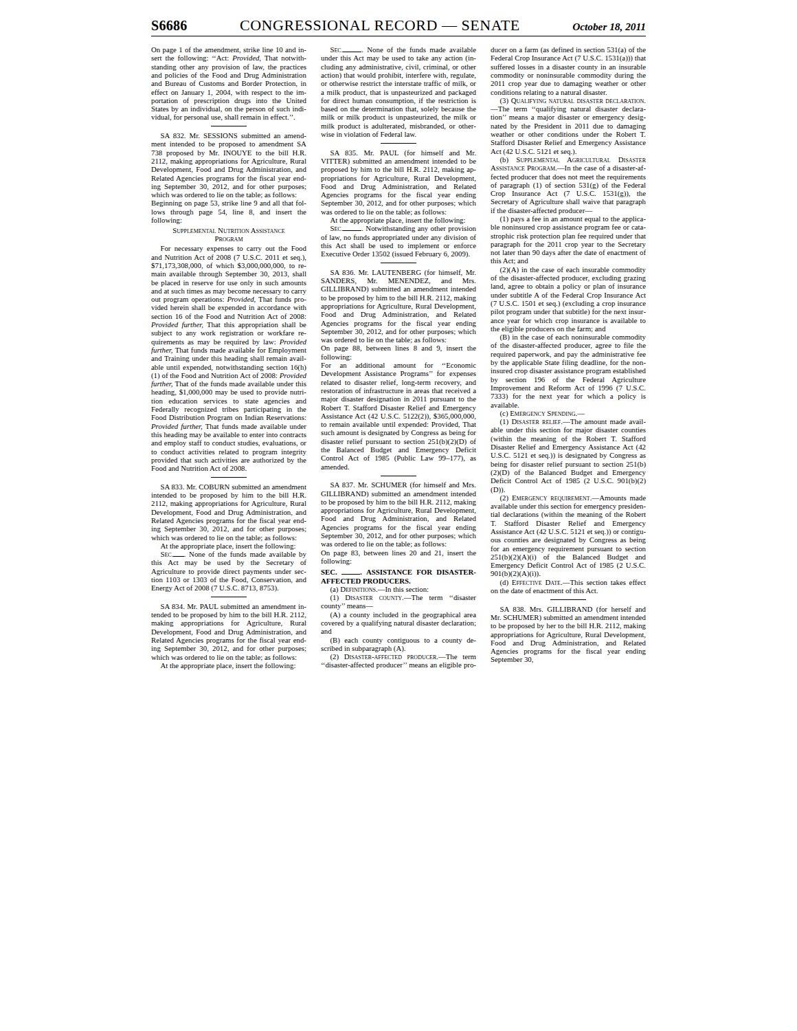S6686
CONGRESSIONAL RECORD — SENATE
October 18, 2011
On page 1 of the amendment, strike line 10 and insert the following: ‘‘Act: Provided, That notwithstanding other any provision of law, the practices and policies of the Food and Drug Administration and Bureau of Customs and Border Protection, in effect on January 1, 2004, with respect to the importation of prescription drugs into the United States by an individual, on the person of such individual, for personal use, shall remain in effect.’’.
SA 832. Mr. SESSIONS submitted an amendment intended to be proposed to amendment SA 738 proposed by Mr. INOUYE to the bill H.R. 2112, making appropriations for Agriculture, Rural Development, Food and Drug Administration, and Related Agencies programs for the fiscal year ending September 30, 2012, and for other purposes; which was ordered to lie on the table; as follows:
Beginning on page 53, strike line 9 and all that follows through page 54, line 8, and insert the following:
Supplemental Nutrition Assistance
Program
For necessary expenses to carry out the Food and Nutrition Act of 2008 (7 U.S.C. 2011 et seq.), $71,173,308,000, of which $3,000,000,000, to remain available through September 30, 2013, shall be placed in reserve for use only in such amounts and at such times as may become necessary to carry out program operations: Provided, That funds provided herein shall be expended in accordance with section 16 of the Food and Nutrition Act of 2008: Provided further, That this appropriation shall be subject to any work registration or workfare requirements as may be required by law: Provided further, That funds made available for Employment and Training under this heading shall remain available until expended, notwithstanding section 16(h)(1) of the Food and Nutrition Act of 2008: Provided further, That of the funds made available under this heading, $1,000,000 may be used to provide nutrition education services to state agencies and Federally recognized tribes participating in the Food Distribution Program on Indian Reservations: Provided further, That funds made available under this heading may be available to enter into contracts and employ staff to conduct studies, evaluations, or to conduct activities related to program integrity provided that such activities are authorized by the Food and Nutrition Act of 2008.
SA 833. Mr. COBURN submitted an amendment intended to be proposed by him to the bill H.R. 2112, making appropriations for Agriculture, Rural Development, Food and Drug Administration, and Related Agencies programs for the fiscal year ending September 30, 2012, and for other purposes; which was ordered to lie on the table; as follows:
At the appropriate place, insert the following:
Sec. . None of the funds made available by this Act may be used by the Secretary of Agriculture to provide direct payments under section 1103 or 1303 of the Food, Conservation, and Energy Act of 2008 (7 U.S.C. 8713, 8753).
SA 834. Mr. PAUL submitted an amendment intended to be proposed by him to the bill H.R. 2112, making appropriations for Agriculture, Rural Development, Food and Drug Administration, and Related Agencies programs for the fiscal year ending September 30, 2012, and for other purposes; which was ordered to lie on the table; as follows:
At the appropriate place, insert the following:
Sec. . None of the funds made available under this Act may be used to take any action (including any administrative, civil, criminal, or other action) that would prohibit, interfere with, regulate, or otherwise restrict the interstate traffic of milk, or a milk product, that is unpasteurized and packaged for direct human consumption, if the restriction is based on the determination that, solely because the milk or milk product is unpasteurized, the milk or milk product is adulterated, misbranded, or otherwise in violation of Federal law.
SA 835. Mr. PAUL (for himself and Mr. VITTER) submitted an amendment intended to be proposed by him to the bill H.R. 2112, making appropriations for Agriculture, Rural Development, Food and Drug Administration, and Related Agencies programs for the fiscal year ending September 30, 2012, and for other purposes; which was ordered to lie on the table; as follows:
At the appropriate place, insert the following:
Sec. . Notwithstanding any other provision of law, no funds appropriated under any division of this Act shall be used to implement or enforce Executive Order 13502 (issued February 6, 2009).
SA 836. Mr. LAUTENBERG (for himself, Mr. SANDERS, Mr. MENENDEZ, and Mrs. GILLIBRAND) submitted an amendment intended to be proposed by him to the bill H.R. 2112, making appropriations for Agriculture, Rural Development, Food and Drug Administration, and Related Agencies programs for the fiscal year ending September 30, 2012, and for other purposes; which was ordered to lie on the table; as follows:
On page 88, between lines 8 and 9, insert the following:
For an additional amount for ‘‘Economic Development Assistance Programs’’ for expenses related to disaster relief, long-term recovery, and restoration of infrastructure in areas that received a major disaster designation in 2011 pursuant to the Robert T. Stafford Disaster Relief and Emergency Assistance Act (42 U.S.C. 5122(2)), $365,000,000, to remain available until expended: Provided, That such amount is designated by Congress as being for disaster relief pursuant to section 251(b)(2)(D) of the Balanced Budget and Emergency Deficit Control Act of 1985 (Public Law 99–177), as amended.
SA 837. Mr. SCHUMER (for himself and Mrs. GILLIBRAND) submitted an amendment intended to be proposed by him to the bill H.R. 2112, making appropriations for Agriculture, Rural Development, Food and Drug Administration, and Related Agencies programs for the fiscal year ending September 30, 2012, and for other purposes; which was ordered to lie on the table; as follows:
On page 83, between lines 20 and 21, insert the following:
SEC. . ASSISTANCE FOR DISASTER-AFFECTED PRODUCERS.
(a) Definitions.—In this section:
(1) Disaster county.—The term ‘‘disaster county’’ means—
(A) a county included in the geographical area covered by a qualifying natural disaster declaration; and
(B) each county contiguous to a county described in subparagraph (A).
(2) Disaster-affected producer.—The term ‘‘disaster-affected producer’’ means an eligible producer on a farm (as defined in section 531(a) of the Federal Crop Insurance Act (7 U.S.C. 1531(a))) that suffered losses in a disaster county in an insurable commodity or noninsurable commodity during the 2011 crop year due to damaging weather or other conditions relating to a natural disaster.
(3) Qualifying natural disaster declaration.—The term ‘‘qualifying natural disaster declaration’’ means a major disaster or emergency designated by the President in 2011 due to damaging weather or other conditions under the Robert T. Stafford Disaster Relief and Emergency Assistance Act (42 U.S.C. 5121 et seq.).
(b) Supplemental Agricultural Disaster Assistance Program.—In the case of a disaster-affected producer that does not meet the requirements of paragraph (1) of section 531(g) of the Federal Crop Insurance Act (7 U.S.C. 1531(g)), the Secretary of Agriculture shall waive that paragraph if the disaster-affected producer—
(1) pays a fee in an amount equal to the applicable noninsured crop assistance program fee or catastrophic risk protection plan fee required under that paragraph for the 2011 crop year to the Secretary not later than 90 days after the date of enactment of this Act; and
(2)(A) in the case of each insurable commodity of the disaster-affected producer, excluding grazing land, agree to obtain a policy or plan of insurance under subtitle A of the Federal Crop Insurance Act (7 U.S.C. 1501 et seq.) (excluding a crop insurance pilot program under that subtitle) for the next insurance year for which crop insurance is available to the eligible producers on the farm; and
(B) in the case of each noninsurable commodity of the disaster-affected producer, agree to file the required paperwork, and pay the administrative fee by the applicable State filing deadline, for the noninsured crop disaster assistance program established by section 196 of the Federal Agriculture Improvement and Reform Act of 1996 (7 U.S.C. 7333) for the next year for which a policy is available.
(c) Emergency Spending.—
(1) Disaster relief.—The amount made available under this section for major disaster counties (within the meaning of the Robert T. Stafford Disaster Relief and Emergency Assistance Act (42 U.S.C. 5121 et seq.)) is designated by Congress as being for disaster relief pursuant to section 251(b)(2)(D) of the Balanced Budget and Emergency Deficit Control Act of 1985 (2 U.S.C. 901(b)(2)(D)).
(2) Emergency requirement.—Amounts made available under this section for emergency presidential declarations (within the meaning of the Robert T. Stafford Disaster Relief and Emergency Assistance Act (42 U.S.C. 5121 et seq.)) or contiguous counties are designated by Congress as being for an emergency requirement pursuant to section 251(b)(2)(A)(i) of the Balanced Budget and Emergency Deficit Control Act of 1985 (2 U.S.C. 901(b)(2)(A)(i)).
(d) Effective Date.—This section takes effect on the date of enactment of this Act.
SA 838. Mrs. GILLIBRAND (for herself and Mr. SCHUMER) submitted an amendment intended to be proposed by her to the bill H.R. 2112, making appropriations for Agriculture, Rural Development, Food and Drug Administration, and Related Agencies programs for the fiscal year ending September 30,